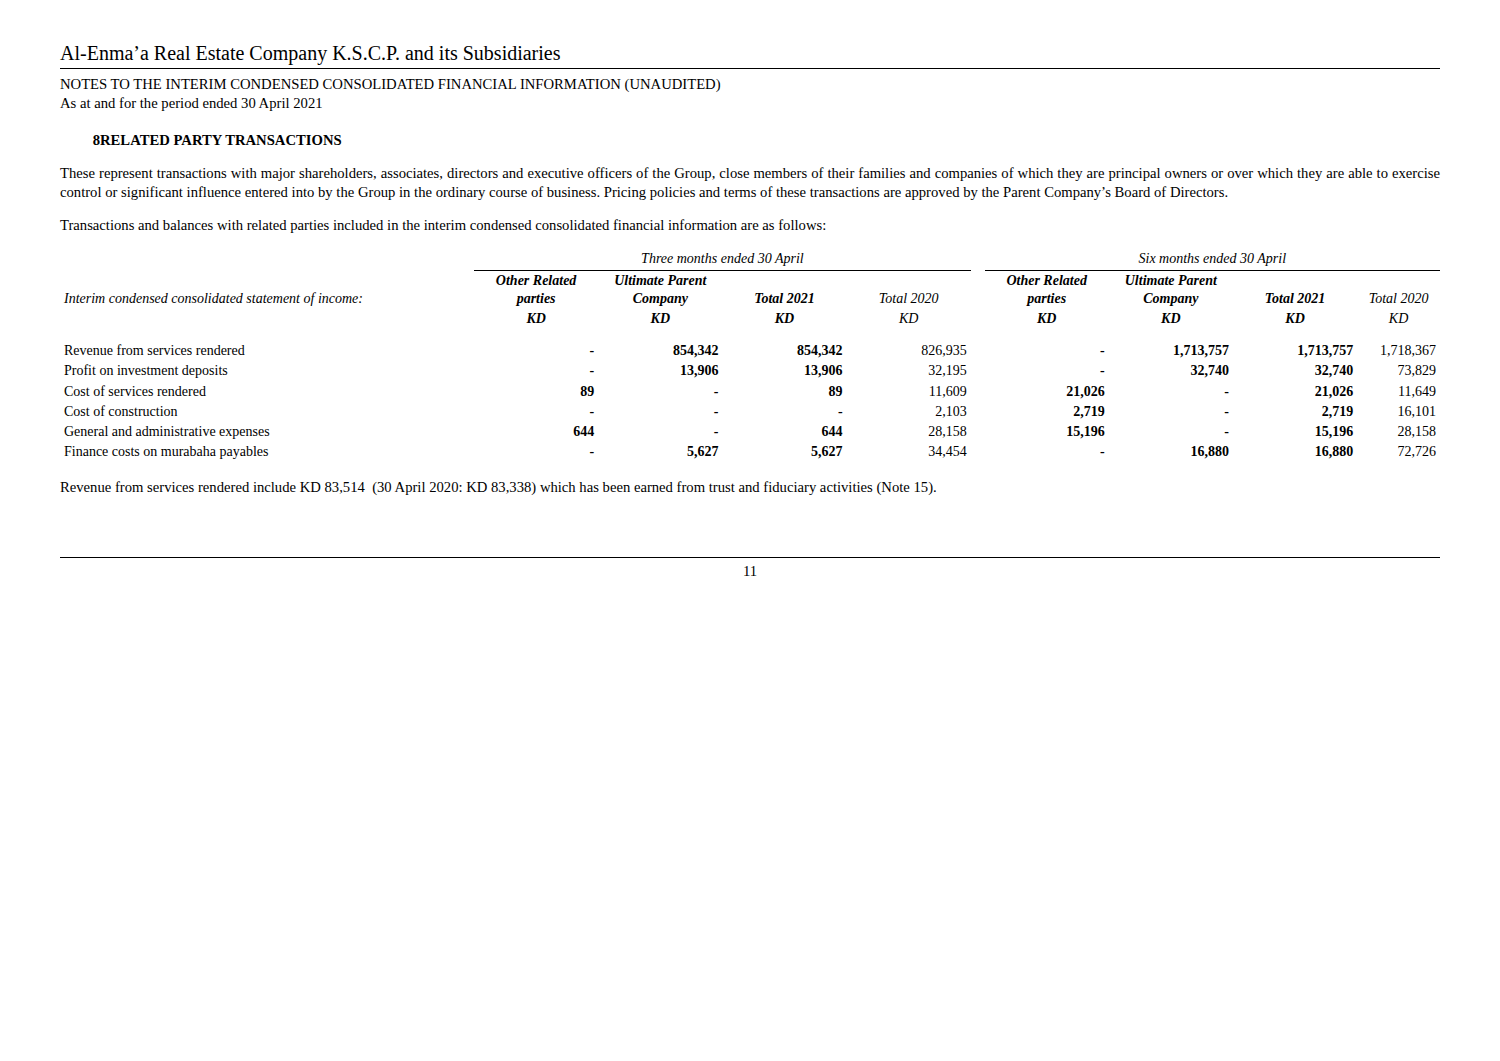Al-Enma’a Real Estate Company K.S.C.P. and its Subsidiaries
NOTES TO THE INTERIM CONDENSED CONSOLIDATED FINANCIAL INFORMATION (UNAUDITED)
As at and for the period ended 30 April 2021
8 RELATED PARTY TRANSACTIONS
These represent transactions with major shareholders, associates, directors and executive officers of the Group, close members of their families and companies of which they are principal owners or over which they are able to exercise control or significant influence entered into by the Group in the ordinary course of business. Pricing policies and terms of these transactions are approved by the Parent Company’s Board of Directors.
Transactions and balances with related parties included in the interim condensed consolidated financial information are as follows:
| | Three months ended 30 April | | Six months ended 30 April |
| Interim condensed consolidated statement of income: | Other Related parties | Ultimate Parent Company | Total 2021 | Total 2020 | | Other Related parties | Ultimate Parent Company | Total 2021 | Total 2020 |
| | KD | KD | KD | KD | | KD | KD | KD | KD |
| Revenue from services rendered | - | 854,342 | 854,342 | 826,935 | | - | 1,713,757 | 1,713,757 | 1,718,367 |
| Profit on investment deposits | - | 13,906 | 13,906 | 32,195 | | - | 32,740 | 32,740 | 73,829 |
| Cost of services rendered | 89 | - | 89 | 11,609 | | 21,026 | - | 21,026 | 11,649 |
| Cost of construction | - | - | - | 2,103 | | 2,719 | - | 2,719 | 16,101 |
| General and administrative expenses | 644 | - | 644 | 28,158 | | 15,196 | - | 15,196 | 28,158 |
| Finance costs on murabaha payables | - | 5,627 | 5,627 | 34,454 | | - | 16,880 | 16,880 | 72,726 |
Revenue from services rendered include KD 83,514 (30 April 2020: KD 83,338) which has been earned from trust and fiduciary activities (Note 15).
11